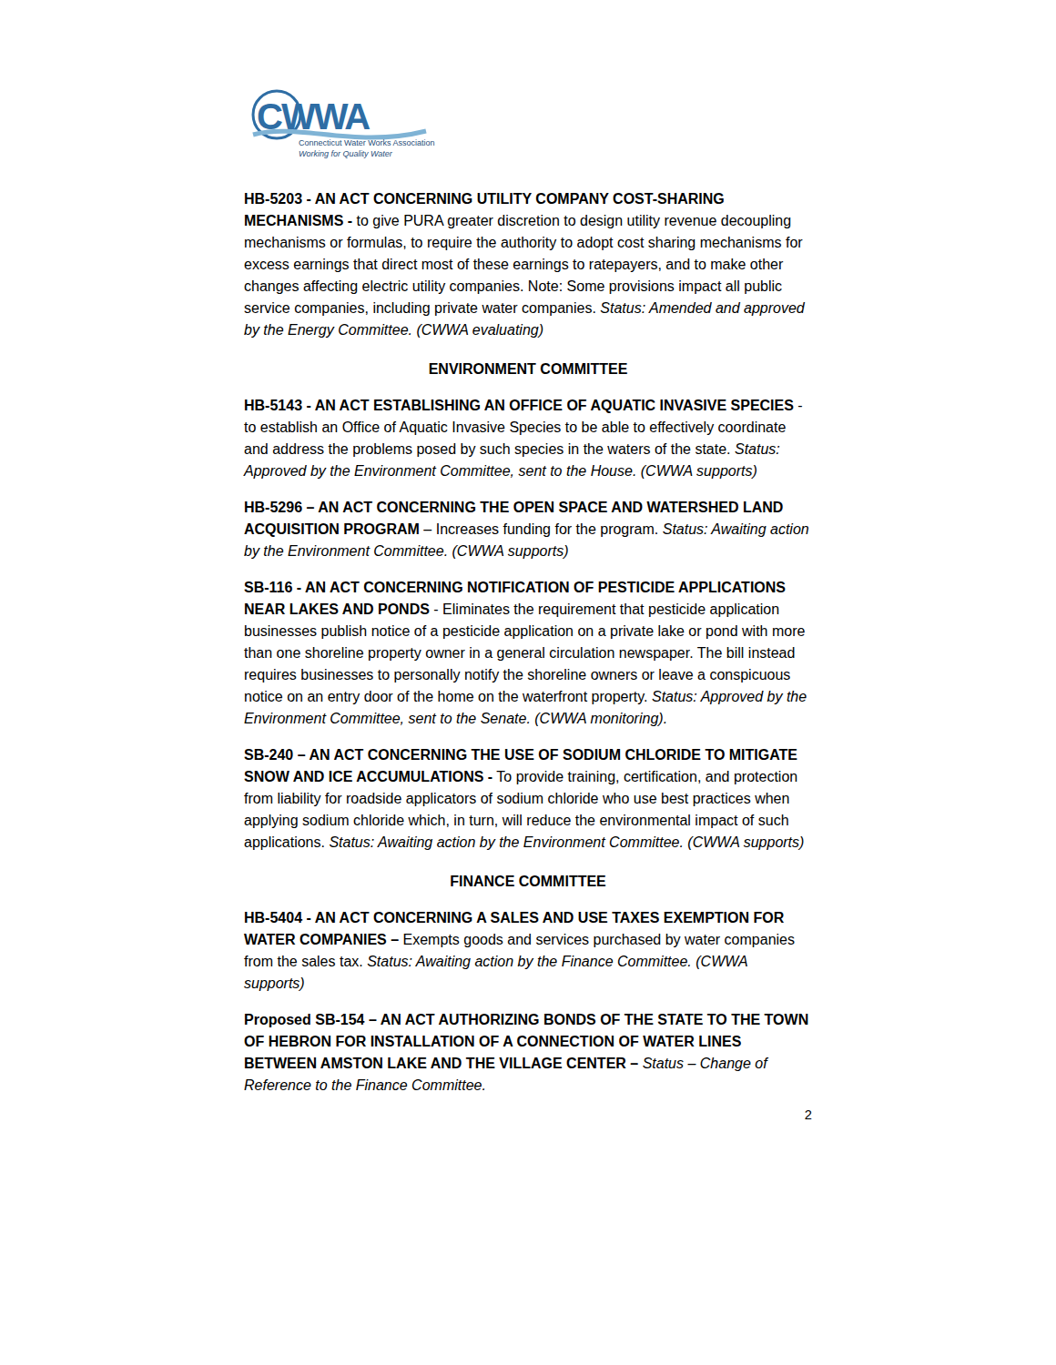CWWA Connecticut Water Works Association Working for Quality Water
HB-5203 - AN ACT CONCERNING UTILITY COMPANY COST-SHARING MECHANISMS - to give PURA greater discretion to design utility revenue decoupling mechanisms or formulas, to require the authority to adopt cost sharing mechanisms for excess earnings that direct most of these earnings to ratepayers, and to make other changes affecting electric utility companies. Note: Some provisions impact all public service companies, including private water companies. Status: Amended and approved by the Energy Committee. (CWWA evaluating)
ENVIRONMENT COMMITTEE
HB-5143 - AN ACT ESTABLISHING AN OFFICE OF AQUATIC INVASIVE SPECIES - to establish an Office of Aquatic Invasive Species to be able to effectively coordinate and address the problems posed by such species in the waters of the state. Status: Approved by the Environment Committee, sent to the House. (CWWA supports)
HB-5296 – AN ACT CONCERNING THE OPEN SPACE AND WATERSHED LAND ACQUISITION PROGRAM – Increases funding for the program. Status: Awaiting action by the Environment Committee. (CWWA supports)
SB-116 - AN ACT CONCERNING NOTIFICATION OF PESTICIDE APPLICATIONS NEAR LAKES AND PONDS - Eliminates the requirement that pesticide application businesses publish notice of a pesticide application on a private lake or pond with more than one shoreline property owner in a general circulation newspaper. The bill instead requires businesses to personally notify the shoreline owners or leave a conspicuous notice on an entry door of the home on the waterfront property. Status: Approved by the Environment Committee, sent to the Senate. (CWWA monitoring).
SB-240 – AN ACT CONCERNING THE USE OF SODIUM CHLORIDE TO MITIGATE SNOW AND ICE ACCUMULATIONS - To provide training, certification, and protection from liability for roadside applicators of sodium chloride who use best practices when applying sodium chloride which, in turn, will reduce the environmental impact of such applications. Status: Awaiting action by the Environment Committee. (CWWA supports)
FINANCE COMMITTEE
HB-5404 - AN ACT CONCERNING A SALES AND USE TAXES EXEMPTION FOR WATER COMPANIES – Exempts goods and services purchased by water companies from the sales tax. Status: Awaiting action by the Finance Committee. (CWWA supports)
Proposed SB-154 – AN ACT AUTHORIZING BONDS OF THE STATE TO THE TOWN OF HEBRON FOR INSTALLATION OF A CONNECTION OF WATER LINES BETWEEN AMSTON LAKE AND THE VILLAGE CENTER – Status – Change of Reference to the Finance Committee.
2